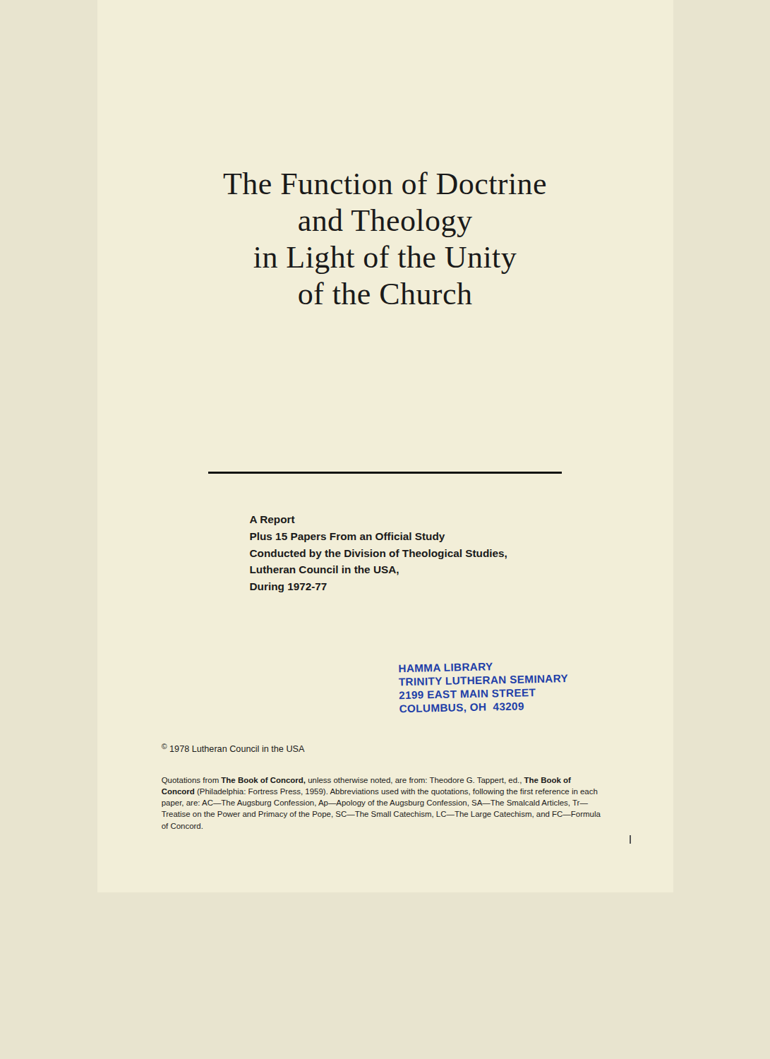The Function of Doctrine and Theology in Light of the Unity of the Church
A Report Plus 15 Papers From an Official Study Conducted by the Division of Theological Studies, Lutheran Council in the USA, During 1972-77
HAMMA LIBRARY TRINITY LUTHERAN SEMINARY 2199 EAST MAIN STREET COLUMBUS, OH 43209
© 1978 Lutheran Council in the USA
Quotations from The Book of Concord, unless otherwise noted, are from: Theodore G. Tappert, ed., The Book of Concord (Philadelphia: Fortress Press, 1959). Abbreviations used with the quotations, following the first reference in each paper, are: AC—The Augsburg Confession, Ap—Apology of the Augsburg Confession, SA—The Smalcald Articles, Tr—Treatise on the Power and Primacy of the Pope, SC—The Small Catechism, LC—The Large Catechism, and FC—Formula of Concord.